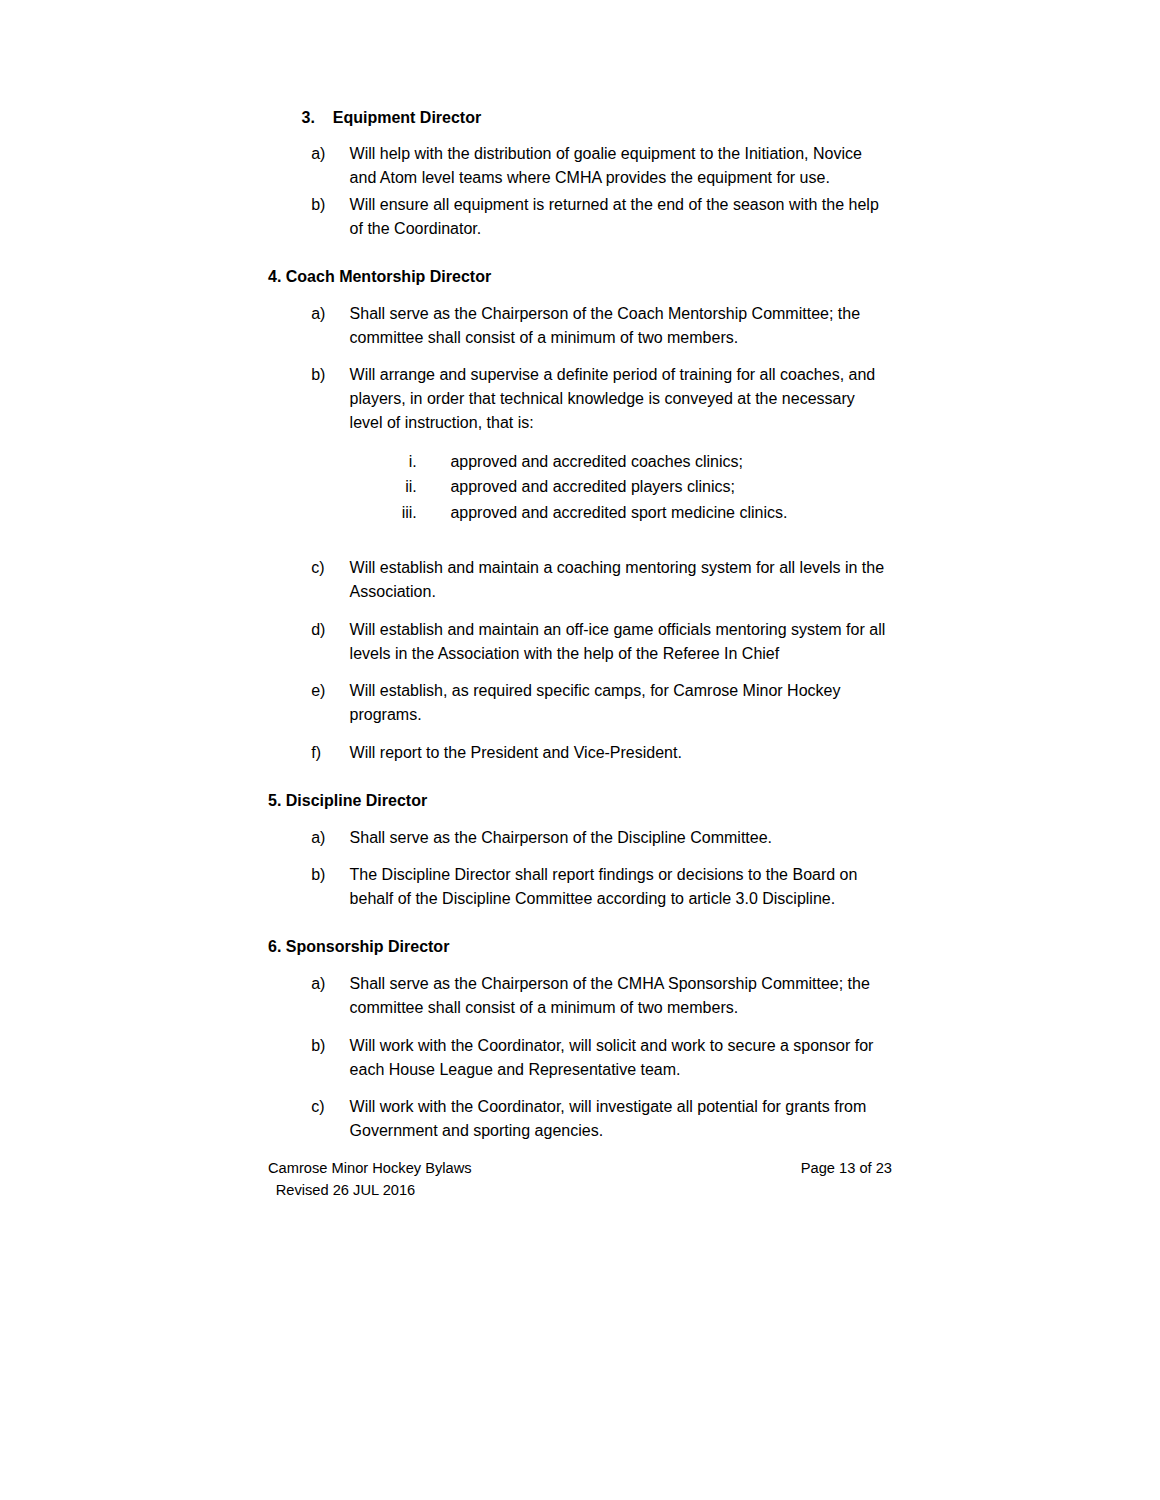3. Equipment Director
a) Will help with the distribution of goalie equipment to the Initiation, Novice and Atom level teams where CMHA provides the equipment for use.
b) Will ensure all equipment is returned at the end of the season with the help of the Coordinator.
4. Coach Mentorship Director
a) Shall serve as the Chairperson of the Coach Mentorship Committee; the committee shall consist of a minimum of two members.
b) Will arrange and supervise a definite period of training for all coaches, and players, in order that technical knowledge is conveyed at the necessary level of instruction, that is:
i. approved and accredited coaches clinics;
ii. approved and accredited players clinics;
iii. approved and accredited sport medicine clinics.
c) Will establish and maintain a coaching mentoring system for all levels in the Association.
d) Will establish and maintain an off-ice game officials mentoring system for all levels in the Association with the help of the Referee In Chief
e) Will establish, as required specific camps, for Camrose Minor Hockey programs.
f) Will report to the President and Vice-President.
5. Discipline Director
a) Shall serve as the Chairperson of the Discipline Committee.
b) The Discipline Director shall report findings or decisions to the Board on behalf of the Discipline Committee according to article 3.0 Discipline.
6. Sponsorship Director
a) Shall serve as the Chairperson of the CMHA Sponsorship Committee; the committee shall consist of a minimum of two members.
b) Will work with the Coordinator, will solicit and work to secure a sponsor for each House League and Representative team.
c) Will work with the Coordinator, will investigate all potential for grants from Government and sporting agencies.
Camrose Minor Hockey Bylaws
Revised 26 JUL 2016
Page 13 of 23